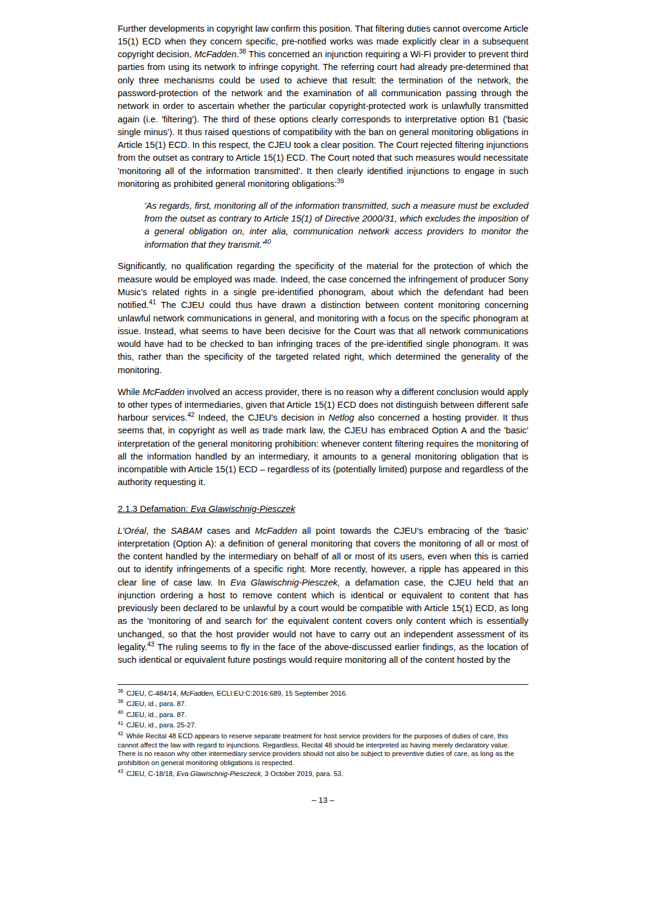Further developments in copyright law confirm this position. That filtering duties cannot overcome Article 15(1) ECD when they concern specific, pre-notified works was made explicitly clear in a subsequent copyright decision, McFadden.38 This concerned an injunction requiring a Wi-Fi provider to prevent third parties from using its network to infringe copyright. The referring court had already pre-determined that only three mechanisms could be used to achieve that result: the termination of the network, the password-protection of the network and the examination of all communication passing through the network in order to ascertain whether the particular copyright-protected work is unlawfully transmitted again (i.e. 'filtering'). The third of these options clearly corresponds to interpretative option B1 ('basic single minus'). It thus raised questions of compatibility with the ban on general monitoring obligations in Article 15(1) ECD. In this respect, the CJEU took a clear position. The Court rejected filtering injunctions from the outset as contrary to Article 15(1) ECD. The Court noted that such measures would necessitate 'monitoring all of the information transmitted'. It then clearly identified injunctions to engage in such monitoring as prohibited general monitoring obligations:39
'As regards, first, monitoring all of the information transmitted, such a measure must be excluded from the outset as contrary to Article 15(1) of Directive 2000/31, which excludes the imposition of a general obligation on, inter alia, communication network access providers to monitor the information that they transmit.'40
Significantly, no qualification regarding the specificity of the material for the protection of which the measure would be employed was made. Indeed, the case concerned the infringement of producer Sony Music's related rights in a single pre-identified phonogram, about which the defendant had been notified.41 The CJEU could thus have drawn a distinction between content monitoring concerning unlawful network communications in general, and monitoring with a focus on the specific phonogram at issue. Instead, what seems to have been decisive for the Court was that all network communications would have had to be checked to ban infringing traces of the pre-identified single phonogram. It was this, rather than the specificity of the targeted related right, which determined the generality of the monitoring.
While McFadden involved an access provider, there is no reason why a different conclusion would apply to other types of intermediaries, given that Article 15(1) ECD does not distinguish between different safe harbour services.42 Indeed, the CJEU's decision in Netlog also concerned a hosting provider. It thus seems that, in copyright as well as trade mark law, the CJEU has embraced Option A and the 'basic' interpretation of the general monitoring prohibition: whenever content filtering requires the monitoring of all the information handled by an intermediary, it amounts to a general monitoring obligation that is incompatible with Article 15(1) ECD – regardless of its (potentially limited) purpose and regardless of the authority requesting it.
2.1.3 Defamation: Eva Glawischnig-Piesczek
L'Oréal, the SABAM cases and McFadden all point towards the CJEU's embracing of the 'basic' interpretation (Option A): a definition of general monitoring that covers the monitoring of all or most of the content handled by the intermediary on behalf of all or most of its users, even when this is carried out to identify infringements of a specific right. More recently, however, a ripple has appeared in this clear line of case law. In Eva Glawischnig-Piesczek, a defamation case, the CJEU held that an injunction ordering a host to remove content which is identical or equivalent to content that has previously been declared to be unlawful by a court would be compatible with Article 15(1) ECD, as long as the 'monitoring of and search for' the equivalent content covers only content which is essentially unchanged, so that the host provider would not have to carry out an independent assessment of its legality.43 The ruling seems to fly in the face of the above-discussed earlier findings, as the location of such identical or equivalent future postings would require monitoring all of the content hosted by the
38 CJEU, C-484/14, McFadden, ECLI:EU:C:2016:689, 15 September 2016.
39 CJEU, id., para. 87.
40 CJEU, id., para. 87.
41 CJEU, id., para. 25-27.
42 While Recital 48 ECD appears to reserve separate treatment for host service providers for the purposes of duties of care, this cannot affect the law with regard to injunctions. Regardless, Recital 48 should be interpreted as having merely declaratory value. There is no reason why other intermediary service providers should not also be subject to preventive duties of care, as long as the prohibition on general monitoring obligations is respected.
43 CJEU, C-18/18, Eva Glawischnig-Piesczeck, 3 October 2019, para. 53.
– 13 –